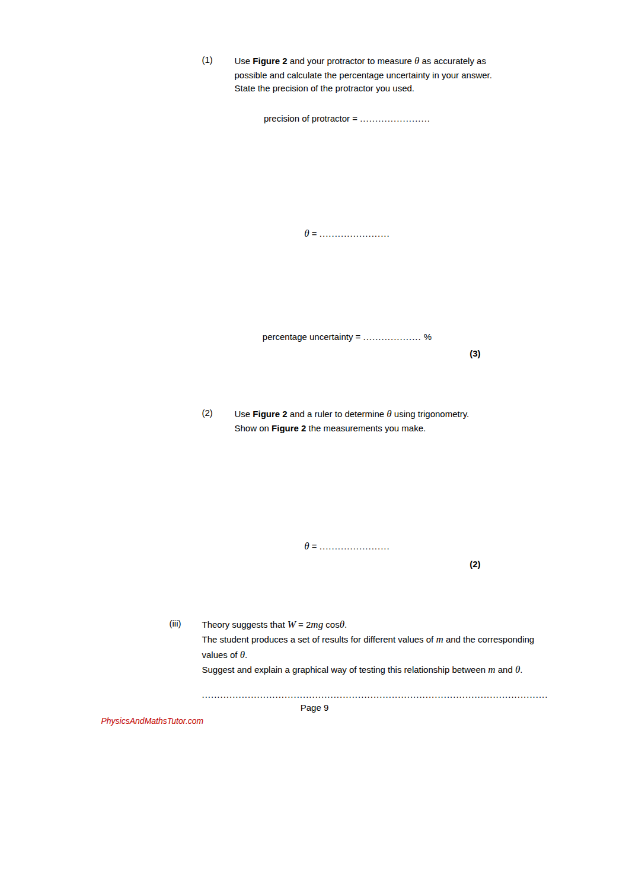(1)
Use Figure 2 and your protractor to measure θ as accurately as possible and calculate the percentage uncertainty in your answer. State the precision of the protractor you used.
precision of protractor = .......................
θ = .......................
percentage uncertainty = ................... %
(3)
(2)
Use Figure 2 and a ruler to determine θ using trigonometry. Show on Figure 2 the measurements you make.
θ = .......................
(2)
(iii)
Theory suggests that W = 2mg cosθ.
The student produces a set of results for different values of m and the corresponding values of θ.
Suggest and explain a graphical way of testing this relationship between m and θ. .................................................................................................................
Page 9
PhysicsAndMathsTutor.com